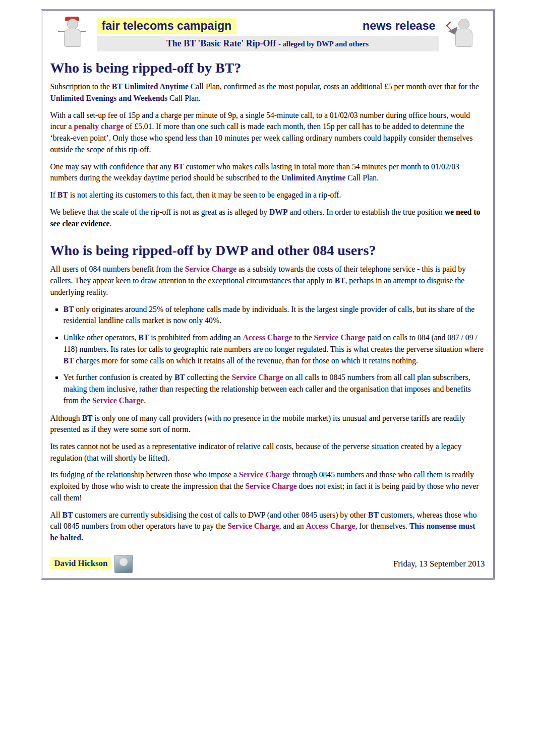fair telecoms campaign news release
The BT 'Basic Rate' Rip-Off - alleged by DWP and others
Who is being ripped-off by BT?
Subscription to the BT Unlimited Anytime Call Plan, confirmed as the most popular, costs an additional £5 per month over that for the Unlimited Evenings and Weekends Call Plan.
With a call set-up fee of 15p and a charge per minute of 9p, a single 54-minute call, to a 01/02/03 number during office hours, would incur a penalty charge of £5.01. If more than one such call is made each month, then 15p per call has to be added to determine the ‘break-even point’. Only those who spend less than 10 minutes per week calling ordinary numbers could happily consider themselves outside the scope of this rip-off.
One may say with confidence that any BT customer who makes calls lasting in total more than 54 minutes per month to 01/02/03 numbers during the weekday daytime period should be subscribed to the Unlimited Anytime Call Plan.
If BT is not alerting its customers to this fact, then it may be seen to be engaged in a rip-off.
We believe that the scale of the rip-off is not as great as is alleged by DWP and others. In order to establish the true position we need to see clear evidence.
Who is being ripped-off by DWP and other 084 users?
All users of 084 numbers benefit from the Service Charge as a subsidy towards the costs of their telephone service - this is paid by callers. They appear keen to draw attention to the exceptional circumstances that apply to BT, perhaps in an attempt to disguise the underlying reality.
BT only originates around 25% of telephone calls made by individuals. It is the largest single provider of calls, but its share of the residential landline calls market is now only 40%.
Unlike other operators, BT is prohibited from adding an Access Charge to the Service Charge paid on calls to 084 (and 087 / 09 / 118) numbers. Its rates for calls to geographic rate numbers are no longer regulated. This is what creates the perverse situation where BT charges more for some calls on which it retains all of the revenue, than for those on which it retains nothing.
Yet further confusion is created by BT collecting the Service Charge on all calls to 0845 numbers from all call plan subscribers, making them inclusive, rather than respecting the relationship between each caller and the organisation that imposes and benefits from the Service Charge.
Although BT is only one of many call providers (with no presence in the mobile market) its unusual and perverse tariffs are readily presented as if they were some sort of norm.
Its rates cannot not be used as a representative indicator of relative call costs, because of the perverse situation created by a legacy regulation (that will shortly be lifted).
Its fudging of the relationship between those who impose a Service Charge through 0845 numbers and those who call them is readily exploited by those who wish to create the impression that the Service Charge does not exist; in fact it is being paid by those who never call them!
All BT customers are currently subsidising the cost of calls to DWP (and other 0845 users) by other BT customers, whereas those who call 0845 numbers from other operators have to pay the Service Charge, and an Access Charge, for themselves. This nonsense must be halted.
David Hickson
Friday, 13 September 2013